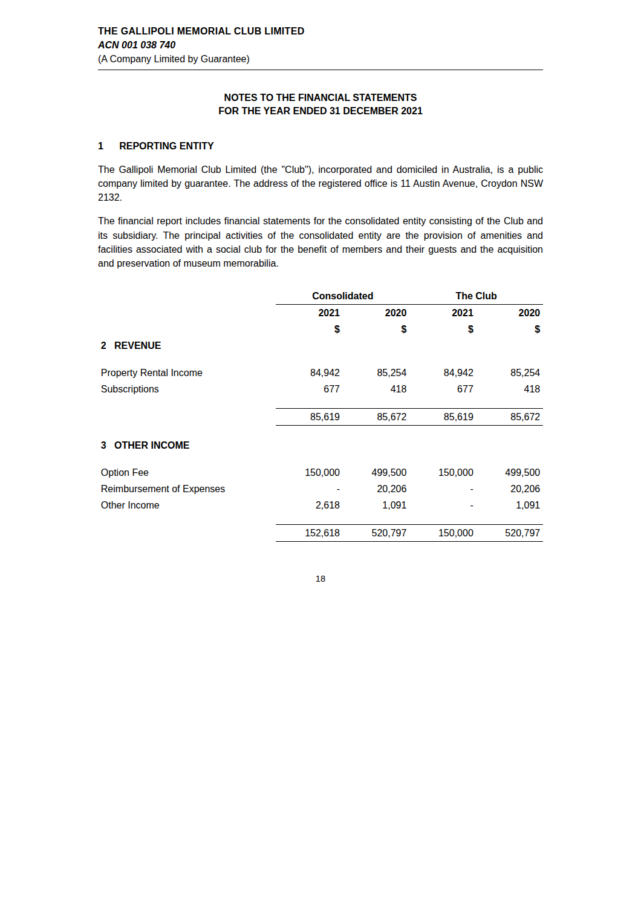The Gallipoli Memorial Club Limited
ACN 001 038 740
(A Company Limited by Guarantee)
Notes to the Financial Statements
For the Year Ended 31 December 2021
1 Reporting Entity
The Gallipoli Memorial Club Limited (the "Club"), incorporated and domiciled in Australia, is a public company limited by guarantee. The address of the registered office is 11 Austin Avenue, Croydon NSW 2132.
The financial report includes financial statements for the consolidated entity consisting of the Club and its subsidiary. The principal activities of the consolidated entity are the provision of amenities and facilities associated with a social club for the benefit of members and their guests and the acquisition and preservation of museum memorabilia.
| | Consolidated | The Club |
| --- | --- | --- |
| | 2021 | 2020 | 2021 | 2020 |
| | $ | $ | $ | $ |
| 2 Revenue | | | | |
| Property Rental Income | 84,942 | 85,254 | 84,942 | 85,254 |
| Subscriptions | 677 | 418 | 677 | 418 |
| | 85,619 | 85,672 | 85,619 | 85,672 |
| 3 Other Income | | | | |
| Option Fee | 150,000 | 499,500 | 150,000 | 499,500 |
| Reimbursement of Expenses | - | 20,206 | - | 20,206 |
| Other Income | 2,618 | 1,091 | - | 1,091 |
| | 152,618 | 520,797 | 150,000 | 520,797 |
18